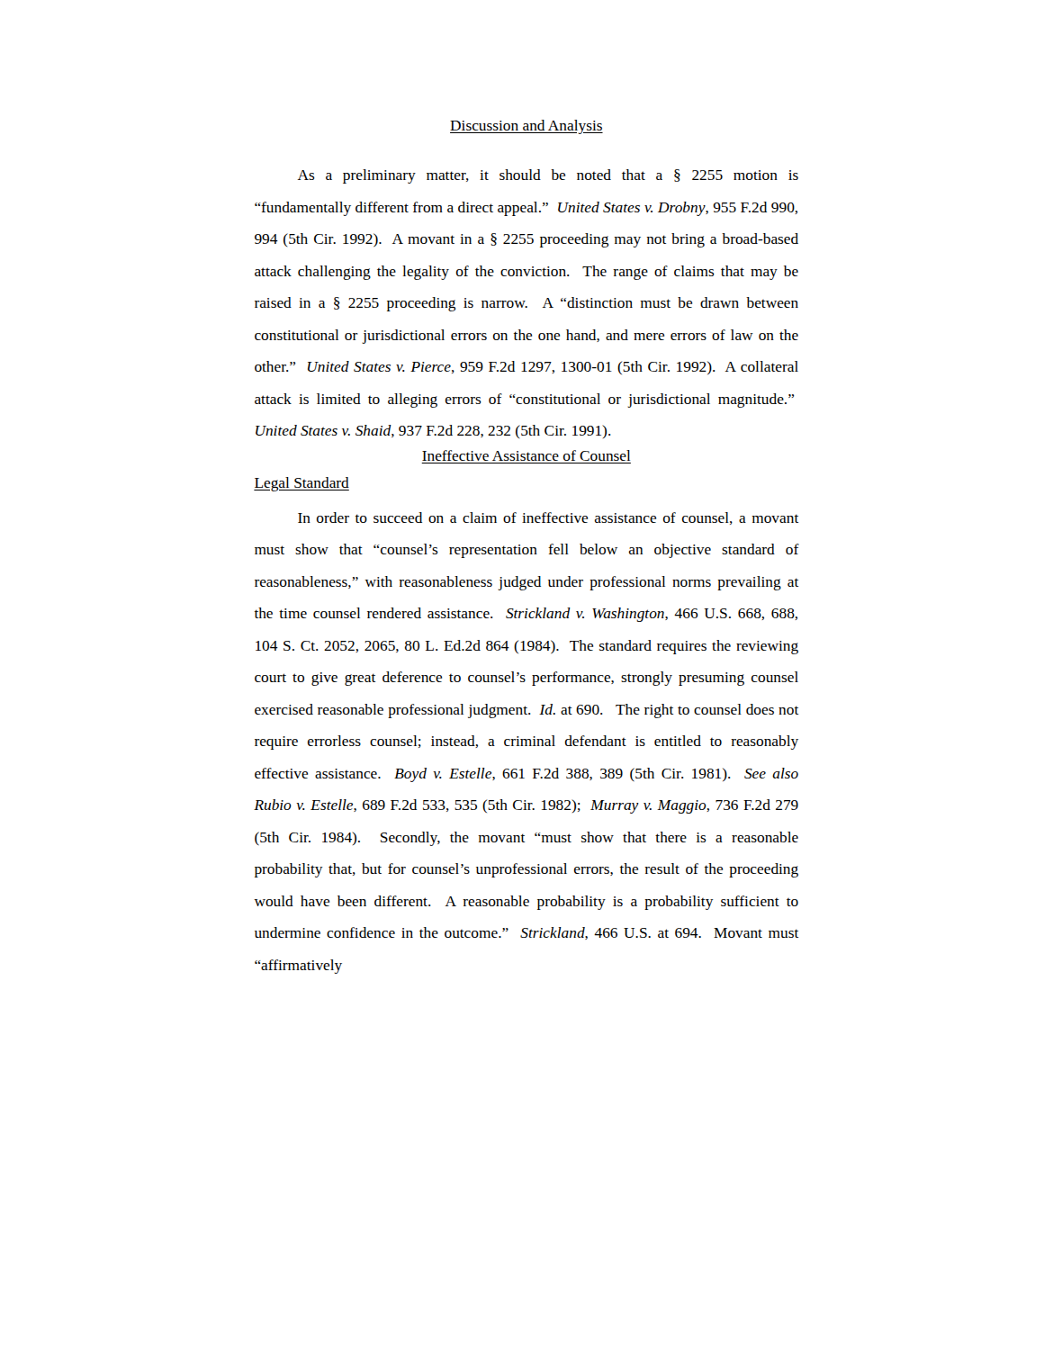Discussion and Analysis
As a preliminary matter, it should be noted that a § 2255 motion is “fundamentally different from a direct appeal.” United States v. Drobny, 955 F.2d 990, 994 (5th Cir. 1992). A movant in a § 2255 proceeding may not bring a broad-based attack challenging the legality of the conviction. The range of claims that may be raised in a § 2255 proceeding is narrow. A “distinction must be drawn between constitutional or jurisdictional errors on the one hand, and mere errors of law on the other.” United States v. Pierce, 959 F.2d 1297, 1300-01 (5th Cir. 1992). A collateral attack is limited to alleging errors of “constitutional or jurisdictional magnitude.” United States v. Shaid, 937 F.2d 228, 232 (5th Cir. 1991).
Ineffective Assistance of Counsel
Legal Standard
In order to succeed on a claim of ineffective assistance of counsel, a movant must show that “counsel’s representation fell below an objective standard of reasonableness,” with reasonableness judged under professional norms prevailing at the time counsel rendered assistance. Strickland v. Washington, 466 U.S. 668, 688, 104 S. Ct. 2052, 2065, 80 L. Ed.2d 864 (1984). The standard requires the reviewing court to give great deference to counsel’s performance, strongly presuming counsel exercised reasonable professional judgment. Id. at 690. The right to counsel does not require errorless counsel; instead, a criminal defendant is entitled to reasonably effective assistance. Boyd v. Estelle, 661 F.2d 388, 389 (5th Cir. 1981). See also Rubio v. Estelle, 689 F.2d 533, 535 (5th Cir. 1982); Murray v. Maggio, 736 F.2d 279 (5th Cir. 1984). Secondly, the movant “must show that there is a reasonable probability that, but for counsel’s unprofessional errors, the result of the proceeding would have been different. A reasonable probability is a probability sufficient to undermine confidence in the outcome.” Strickland, 466 U.S. at 694. Movant must “affirmatively